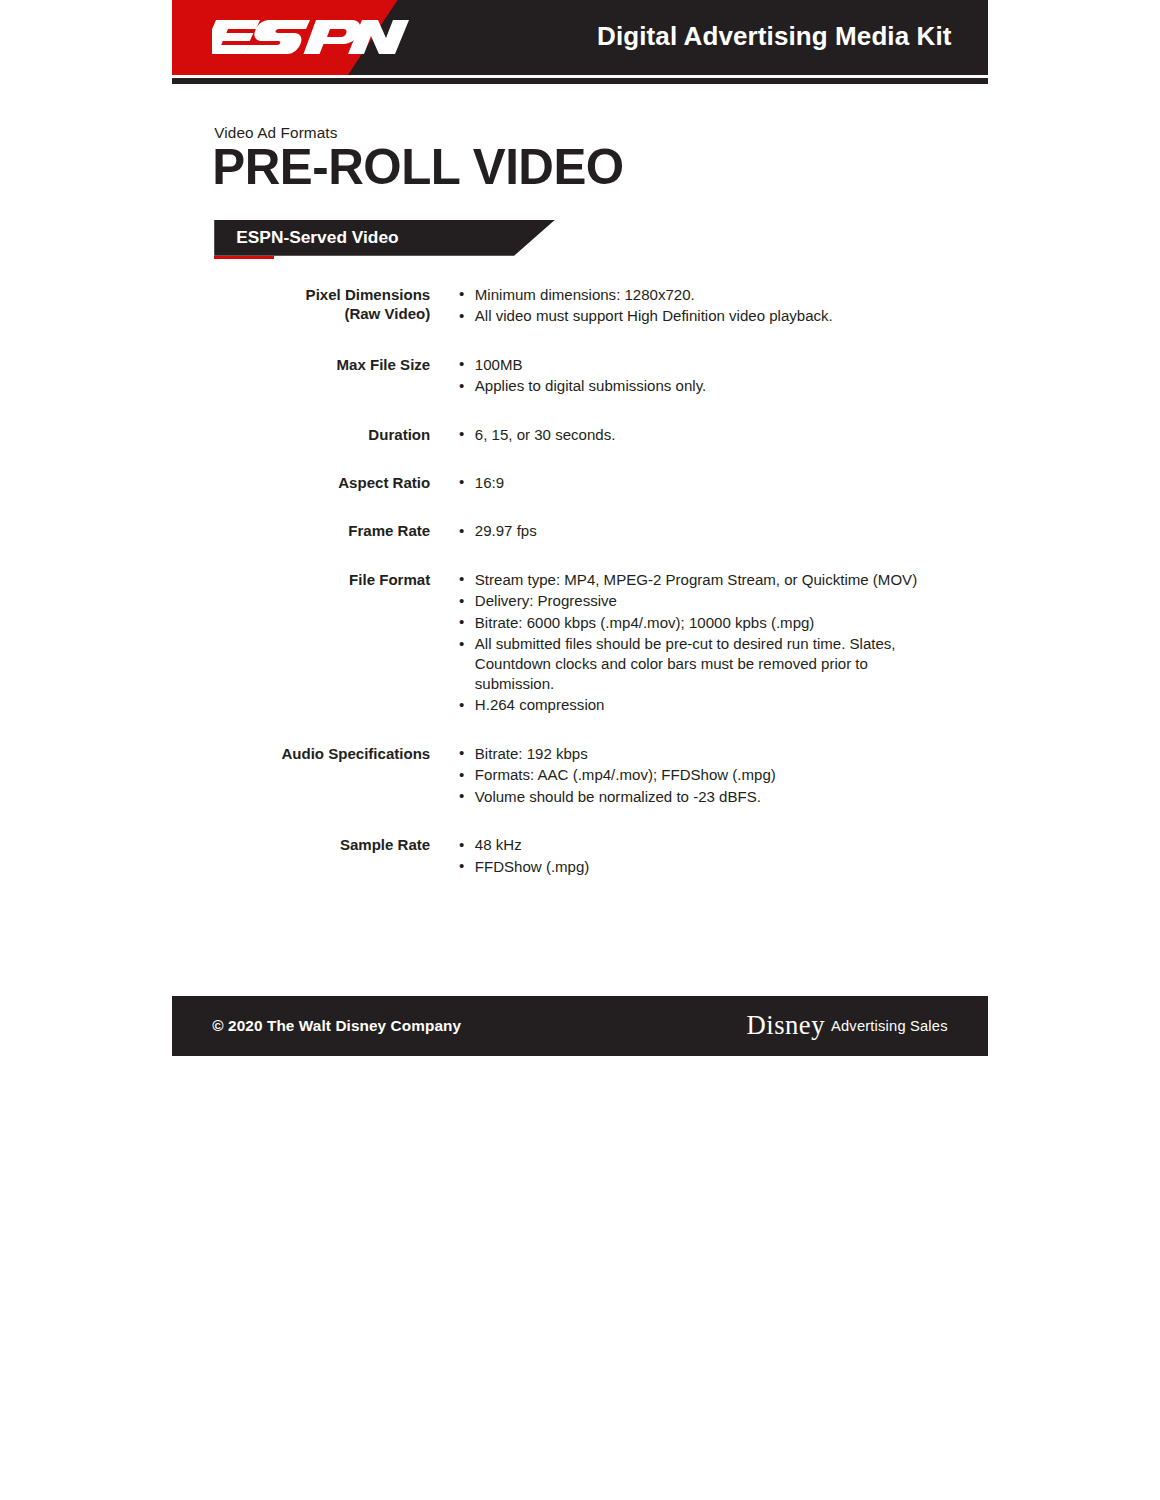Digital Advertising Media Kit
Video Ad Formats
PRE-ROLL VIDEO
ESPN-Served Video
| Pixel Dimensions (Raw Video) | Minimum dimensions: 1280x720. All video must support High Definition video playback. |
| Max File Size | 100MB Applies to digital submissions only. |
| Duration | 6, 15, or 30 seconds. |
| Aspect Ratio | 16:9 |
| Frame Rate | 29.97 fps |
| File Format | Stream type: MP4, MPEG-2 Program Stream, or Quicktime (MOV) Delivery: Progressive Bitrate: 6000 kbps (.mp4/.mov); 10000 kpbs (.mpg) All submitted files should be pre-cut to desired run time. Slates, Countdown clocks and color bars must be removed prior to submission. H.264 compression |
| Audio Specifications | Bitrate: 192 kbps Formats: AAC (.mp4/.mov); FFDShow (.mpg) Volume should be normalized to -23 dBFS. |
| Sample Rate | 48 kHz FFDShow (.mpg) |
© 2020 The Walt Disney Company
Disney Advertising Sales